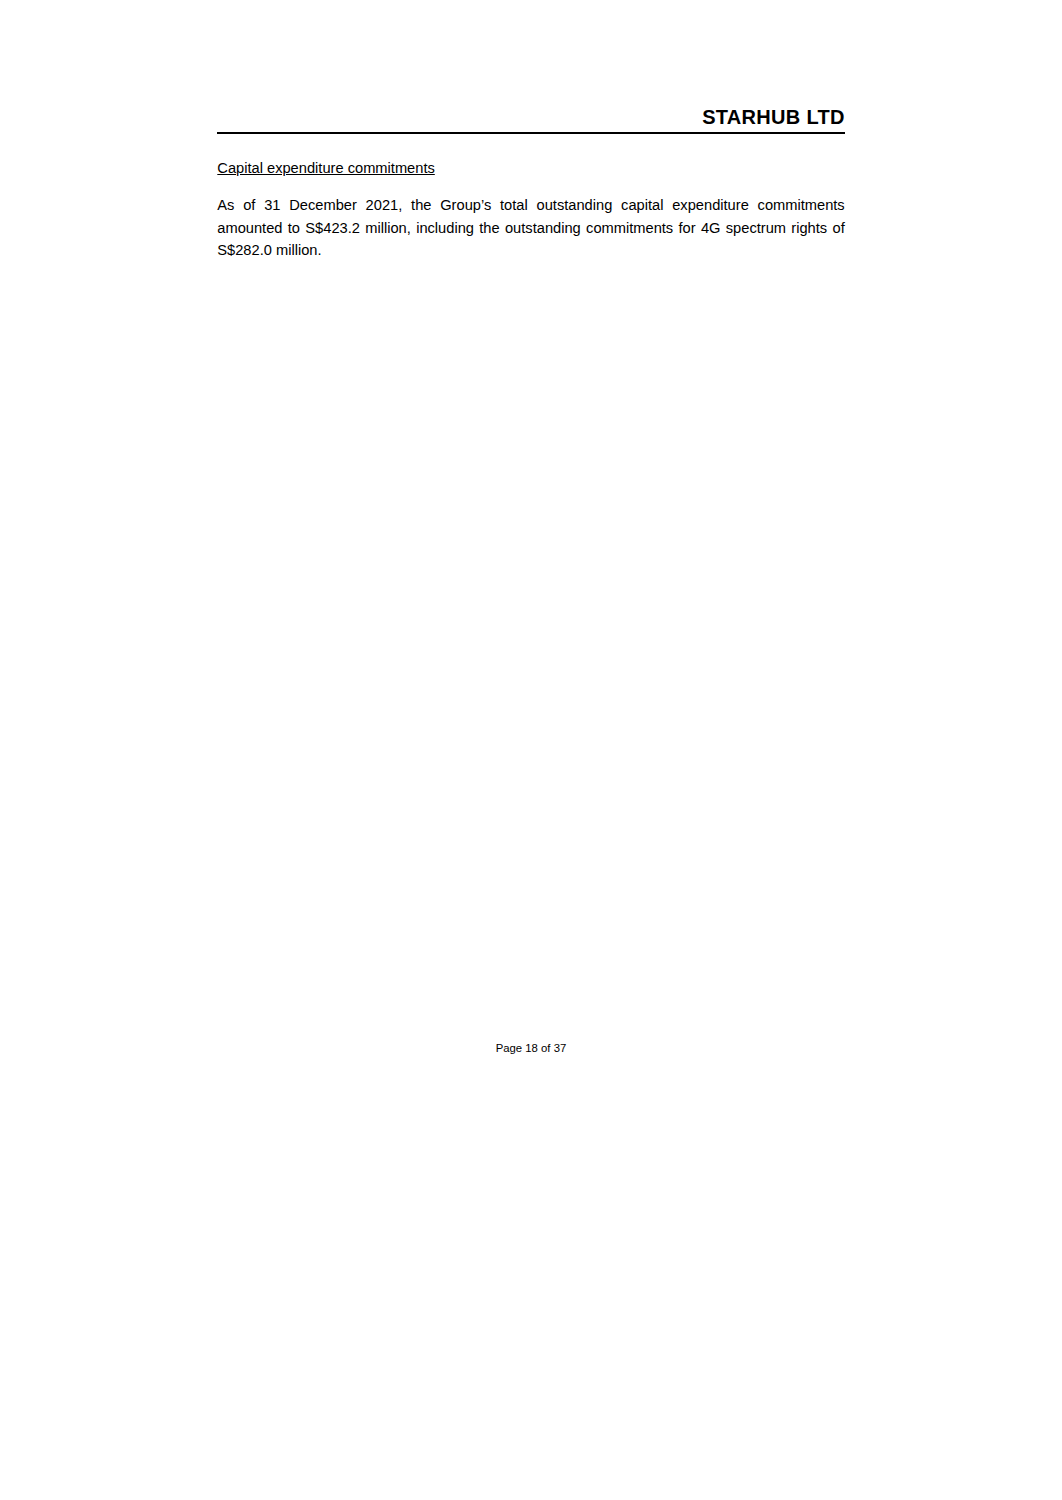STARHUB LTD
Capital expenditure commitments
As of 31 December 2021, the Group’s total outstanding capital expenditure commitments amounted to S$423.2 million, including the outstanding commitments for 4G spectrum rights of S$282.0 million.
Page 18 of 37